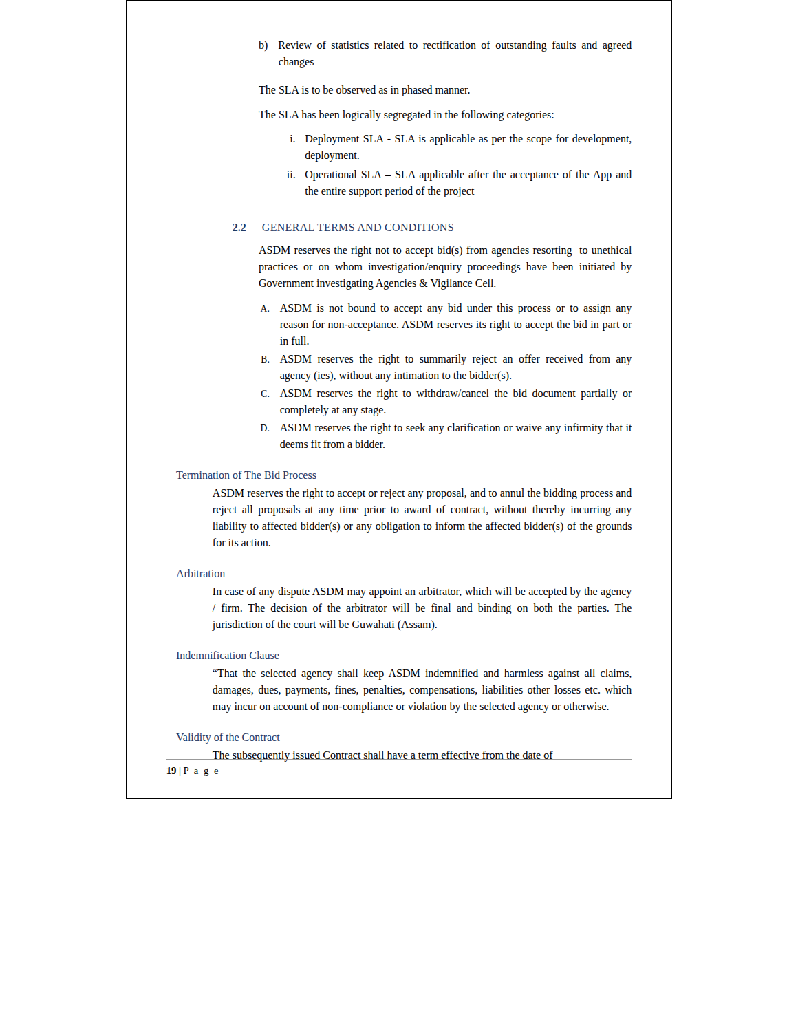b) Review of statistics related to rectification of outstanding faults and agreed changes
The SLA is to be observed as in phased manner.
The SLA has been logically segregated in the following categories:
Deployment SLA - SLA is applicable as per the scope for development, deployment.
Operational SLA – SLA applicable after the acceptance of the App and the entire support period of the project
2.2 GENERAL TERMS AND CONDITIONS
ASDM reserves the right not to accept bid(s) from agencies resorting to unethical practices or on whom investigation/enquiry proceedings have been initiated by Government investigating Agencies & Vigilance Cell.
ASDM is not bound to accept any bid under this process or to assign any reason for non-acceptance. ASDM reserves its right to accept the bid in part or in full.
ASDM reserves the right to summarily reject an offer received from any agency (ies), without any intimation to the bidder(s).
ASDM reserves the right to withdraw/cancel the bid document partially or completely at any stage.
ASDM reserves the right to seek any clarification or waive any infirmity that it deems fit from a bidder.
Termination of The Bid Process
ASDM reserves the right to accept or reject any proposal, and to annul the bidding process and reject all proposals at any time prior to award of contract, without thereby incurring any liability to affected bidder(s) or any obligation to inform the affected bidder(s) of the grounds for its action.
Arbitration
In case of any dispute ASDM may appoint an arbitrator, which will be accepted by the agency / firm. The decision of the arbitrator will be final and binding on both the parties. The jurisdiction of the court will be Guwahati (Assam).
Indemnification Clause
“That the selected agency shall keep ASDM indemnified and harmless against all claims, damages, dues, payments, fines, penalties, compensations, liabilities other losses etc. which may incur on account of non-compliance or violation by the selected agency or otherwise.
Validity of the Contract
The subsequently issued Contract shall have a term effective from the date of
19 | P a g e